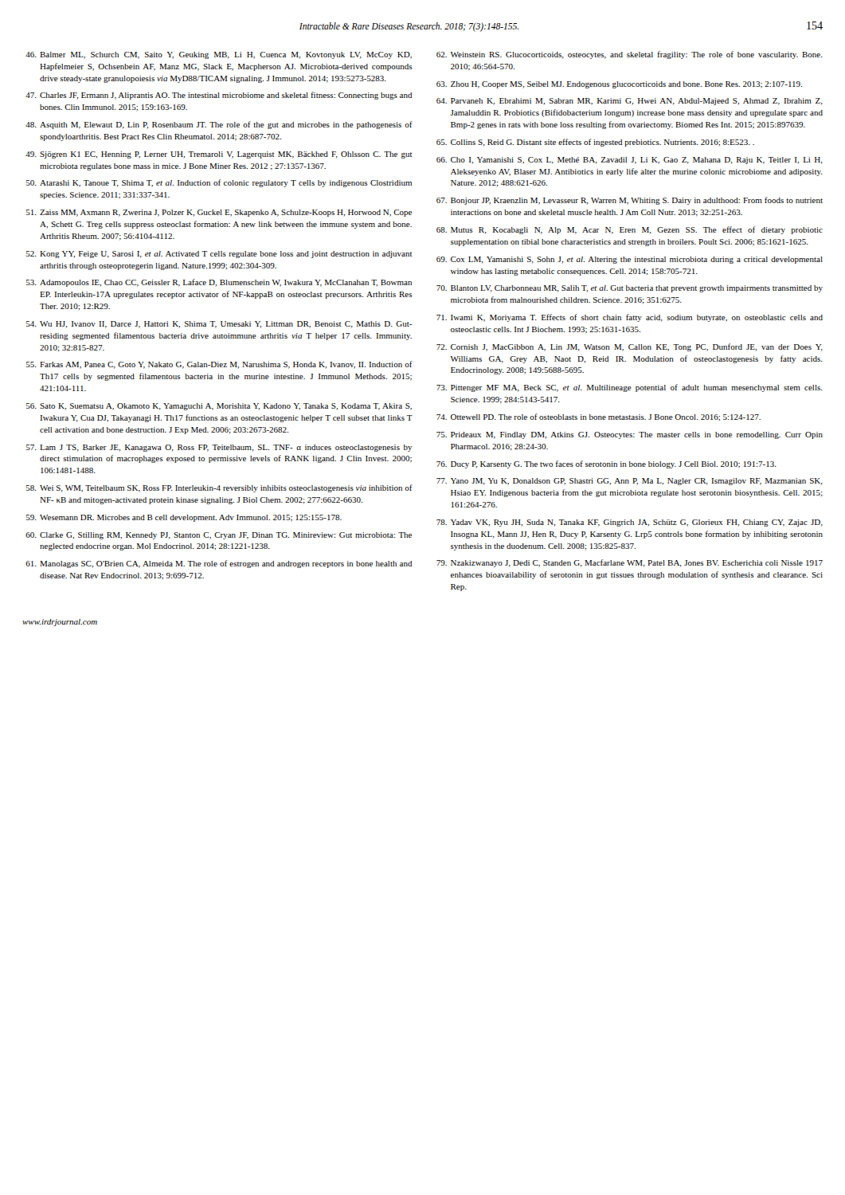Intractable & Rare Diseases Research. 2018; 7(3):148-155.
154
46. Balmer ML, Schurch CM, Saito Y, Geuking MB, Li H, Cuenca M, Kovtonyuk LV, McCoy KD, Hapfelmeier S, Ochsenbein AF, Manz MG, Slack E, Macpherson AJ. Microbiota-derived compounds drive steady-state granulopoiesis via MyD88/TICAM signaling. J Immunol. 2014; 193:5273-5283.
47. Charles JF, Ermann J, Aliprantis AO. The intestinal microbiome and skeletal fitness: Connecting bugs and bones. Clin Immunol. 2015; 159:163-169.
48. Asquith M, Elewaut D, Lin P, Rosenbaum JT. The role of the gut and microbes in the pathogenesis of spondyloarthritis. Best Pract Res Clin Rheumatol. 2014; 28:687-702.
49. Sjögren K1 EC, Henning P, Lerner UH, Tremaroli V, Lagerquist MK, Bäckhed F, Ohlsson C. The gut microbiota regulates bone mass in mice. J Bone Miner Res. 2012 ; 27:1357-1367.
50. Atarashi K, Tanoue T, Shima T, et al. Induction of colonic regulatory T cells by indigenous Clostridium species. Science. 2011; 331:337-341.
51. Zaiss MM, Axmann R, Zwerina J, Polzer K, Guckel E, Skapenko A, Schulze-Koops H, Horwood N, Cope A, Schett G. Treg cells suppress osteoclast formation: A new link between the immune system and bone. Arthritis Rheum. 2007; 56:4104-4112.
52. Kong YY, Feige U, Sarosi I, et al. Activated T cells regulate bone loss and joint destruction in adjuvant arthritis through osteoprotegerin ligand. Nature.1999; 402:304-309.
53. Adamopoulos IE, Chao CC, Geissler R, Laface D, Blumenschein W, Iwakura Y, McClanahan T, Bowman EP. Interleukin-17A upregulates receptor activator of NF-kappaB on osteoclast precursors. Arthritis Res Ther. 2010; 12:R29.
54. Wu HJ, Ivanov II, Darce J, Hattori K, Shima T, Umesaki Y, Littman DR, Benoist C, Mathis D. Gut-residing segmented filamentous bacteria drive autoimmune arthritis via T helper 17 cells. Immunity. 2010; 32:815-827.
55. Farkas AM, Panea C, Goto Y, Nakato G, Galan-Diez M, Narushima S, Honda K, Ivanov, II. Induction of Th17 cells by segmented filamentous bacteria in the murine intestine. J Immunol Methods. 2015; 421:104-111.
56. Sato K, Suematsu A, Okamoto K, Yamaguchi A, Morishita Y, Kadono Y, Tanaka S, Kodama T, Akira S, Iwakura Y, Cua DJ, Takayanagi H. Th17 functions as an osteoclastogenic helper T cell subset that links T cell activation and bone destruction. J Exp Med. 2006; 203:2673-2682.
57. Lam J TS, Barker JE, Kanagawa O, Ross FP, Teitelbaum, SL. TNF- α induces osteoclastogenesis by direct stimulation of macrophages exposed to permissive levels of RANK ligand. J Clin Invest. 2000; 106:1481-1488.
58. Wei S, WM, Teitelbaum SK, Ross FP. Interleukin-4 reversibly inhibits osteoclastogenesis via inhibition of NF- κB and mitogen-activated protein kinase signaling. J Biol Chem. 2002; 277:6622-6630.
59. Wesemann DR. Microbes and B cell development. Adv Immunol. 2015; 125:155-178.
60. Clarke G, Stilling RM, Kennedy PJ, Stanton C, Cryan JF, Dinan TG. Minireview: Gut microbiota: The neglected endocrine organ. Mol Endocrinol. 2014; 28:1221-1238.
61. Manolagas SC, O'Brien CA, Almeida M. The role of estrogen and androgen receptors in bone health and disease. Nat Rev Endocrinol. 2013; 9:699-712.
62. Weinstein RS. Glucocorticoids, osteocytes, and skeletal fragility: The role of bone vascularity. Bone. 2010; 46:564-570.
63. Zhou H, Cooper MS, Seibel MJ. Endogenous glucocorticoids and bone. Bone Res. 2013; 2:107-119.
64. Parvaneh K, Ebrahimi M, Sabran MR, Karimi G, Hwei AN, Abdul-Majeed S, Ahmad Z, Ibrahim Z, Jamaluddin R. Probiotics (Bifidobacterium longum) increase bone mass density and upregulate sparc and Bmp-2 genes in rats with bone loss resulting from ovariectomy. Biomed Res Int. 2015; 2015:897639.
65. Collins S, Reid G. Distant site effects of ingested prebiotics. Nutrients. 2016; 8:E523. .
66. Cho I, Yamanishi S, Cox L, Methé BA, Zavadil J, Li K, Gao Z, Mahana D, Raju K, Teitler I, Li H, Alekseyenko AV, Blaser MJ. Antibiotics in early life alter the murine colonic microbiome and adiposity. Nature. 2012; 488:621-626.
67. Bonjour JP, Kraenzlin M, Levasseur R, Warren M, Whiting S. Dairy in adulthood: From foods to nutrient interactions on bone and skeletal muscle health. J Am Coll Nutr. 2013; 32:251-263.
68. Mutus R, Kocabagli N, Alp M, Acar N, Eren M, Gezen SS. The effect of dietary probiotic supplementation on tibial bone characteristics and strength in broilers. Poult Sci. 2006; 85:1621-1625.
69. Cox LM, Yamanishi S, Sohn J, et al. Altering the intestinal microbiota during a critical developmental window has lasting metabolic consequences. Cell. 2014; 158:705-721.
70. Blanton LV, Charbonneau MR, Salih T, et al. Gut bacteria that prevent growth impairments transmitted by microbiota from malnourished children. Science. 2016; 351:6275.
71. Iwami K, Moriyama T. Effects of short chain fatty acid, sodium butyrate, on osteoblastic cells and osteoclastic cells. Int J Biochem. 1993; 25:1631-1635.
72. Cornish J, MacGibbon A, Lin JM, Watson M, Callon KE, Tong PC, Dunford JE, van der Does Y, Williams GA, Grey AB, Naot D, Reid IR. Modulation of osteoclastogenesis by fatty acids. Endocrinology. 2008; 149:5688-5695.
73. Pittenger MF MA, Beck SC, et al. Multilineage potential of adult human mesenchymal stem cells. Science. 1999; 284:5143-5417.
74. Ottewell PD. The role of osteoblasts in bone metastasis. J Bone Oncol. 2016; 5:124-127.
75. Prideaux M, Findlay DM, Atkins GJ. Osteocytes: The master cells in bone remodelling. Curr Opin Pharmacol. 2016; 28:24-30.
76. Ducy P, Karsenty G. The two faces of serotonin in bone biology. J Cell Biol. 2010; 191:7-13.
77. Yano JM, Yu K, Donaldson GP, Shastri GG, Ann P, Ma L, Nagler CR, Ismagilov RF, Mazmanian SK, Hsiao EY. Indigenous bacteria from the gut microbiota regulate host serotonin biosynthesis. Cell. 2015; 161:264-276.
78. Yadav VK, Ryu JH, Suda N, Tanaka KF, Gingrich JA, Schütz G, Glorieux FH, Chiang CY, Zajac JD, Insogna KL, Mann JJ, Hen R, Ducy P, Karsenty G. Lrp5 controls bone formation by inhibiting serotonin synthesis in the duodenum. Cell. 2008; 135:825-837.
79. Nzakizwanayo J, Dedi C, Standen G, Macfarlane WM, Patel BA, Jones BV. Escherichia coli Nissle 1917 enhances bioavailability of serotonin in gut tissues through modulation of synthesis and clearance. Sci Rep.
www.irdrjournal.com